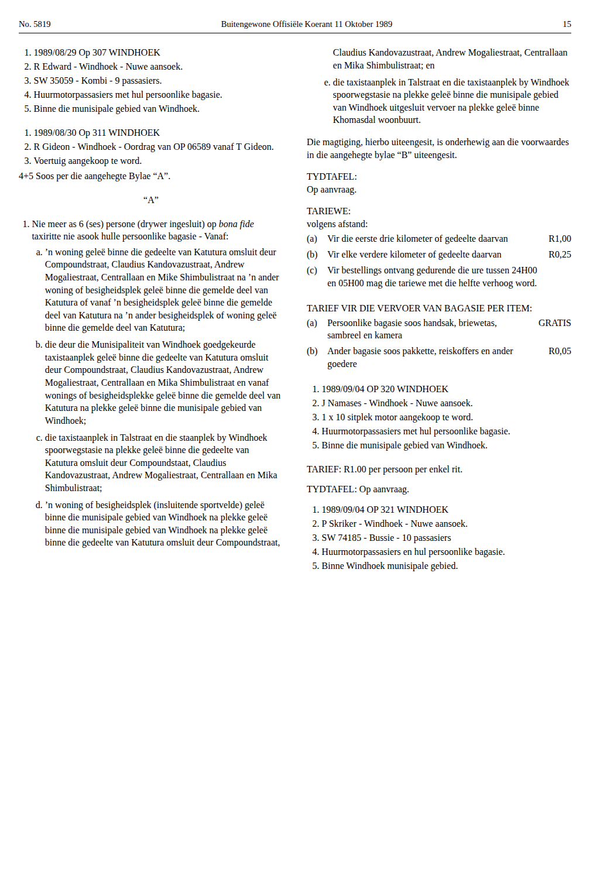No. 5819 Buitengewone Offisiële Koerant 11 Oktober 1989 15
1989/08/29 Op 307 WINDHOEK
R Edward - Windhoek - Nuwe aansoek.
SW 35059 - Kombi - 9 passasiers.
Huurmotorpassasiers met hul persoonlike bagasie.
Binne die munisipale gebied van Windhoek.
1989/08/30 Op 311 WINDHOEK
R Gideon - Windhoek - Oordrag van OP 06589 vanaf T Gideon.
Voertuig aangekoop te word.
4+5 Soos per die aangehegte Bylae “A”.
“A”
Nie meer as 6 (ses) persone (drywer ingesluit) op bona fide taxiritte nie asook hulle persoonlike bagasie - Vanaf:
’n woning geleë binne die gedeelte van Katutura omsluit deur Compoundstraat, Claudius Kandovazustraat, Andrew Mogaliestraat, Centrallaan en Mike Shimbulistraat na ’n ander woning of besigheidsplek geleë binne die gemelde deel van Katutura of vanaf ’n besigheidsplek geleë binne die gemelde deel van Katutura na ’n ander besigheidsplek of woning geleë binne die gemelde deel van Katutura;
die deur die Munisipaliteit van Windhoek goedgekeurde taxistaanplek geleë binne die gedeelte van Katutura omsluit deur Compoundstraat, Claudius Kandovazustraat, Andrew Mogaliestraat, Centrallaan en Mika Shimbulistraat en vanaf wonings of besigheidsplekke geleë binne die gemelde deel van Katutura na plekke geleë binne die munisipale gebied van Windhoek;
die taxistaanplek in Talstraat en die staanplek by Windhoek spoorwegstasie na plekke geleë binne die gedeelte van Katutura omsluit deur Compoundstaat, Claudius Kandovazustraat, Andrew Mogaliestraat, Centrallaan en Mika Shimbulistraat;
’n woning of besigheidsplek (insluitende sportvelde) geleë binne die munisipale gebied van Windhoek na plekke geleë binne die munisipale gebied van Windhoek na plekke geleë binne die gedeelte van Katutura omsluit deur Compoundstraat, Claudius Kandovazustraat, Andrew Mogaliestraat, Centrallaan en Mika Shimbulistraat; en
die taxistaanplek in Talstraat en die taxistaanplek by Windhoek spoorwegstasie na plekke geleë binne die munisipale gebied van Windhoek uitgesluit vervoer na plekke geleë binne Khomasdal woonbuurt.
Die magtiging, hierbo uiteengesit, is onderhewig aan die voorwaardes in die aangehegte bylae “B” uiteengesit.
TYDTAFEL:
Op aanvraag.
TARIEWE:
volgens afstand:
| (a) | Vir die eerste drie kilometer of gedeelte daarvan | R1,00 |
| (b) | Vir elke verdere kilometer of gedeelte daarvan | R0,25 |
| (c) | Vir bestellings ontvang gedurende die ure tussen 24H00 en 05H00 mag die tariewe met die helfte verhoog word. | |
TARIEF VIR DIE VERVOER VAN BAGASIE PER ITEM:
| (a) | Persoonlike bagasie soos handsak, briewetas, sambreel en kamera | GRATIS |
| (b) | Ander bagasie soos pakkette, reiskoffers en ander goedere | R0,05 |
1989/09/04 OP 320 WINDHOEK
J Namases - Windhoek - Nuwe aansoek.
1 x 10 sitplek motor aangekoop te word.
Huurmotorpassasiers met hul persoonlike bagasie.
Binne die munisipale gebied van Windhoek.
TARIEF: R1.00 per persoon per enkel rit.
TYDTAFEL: Op aanvraag.
1989/09/04 OP 321 WINDHOEK
P Skriker - Windhoek - Nuwe aansoek.
SW 74185 - Bussie - 10 passasiers
Huurmotorpassasiers en hul persoonlike bagasie.
Binne Windhoek munisipale gebied.